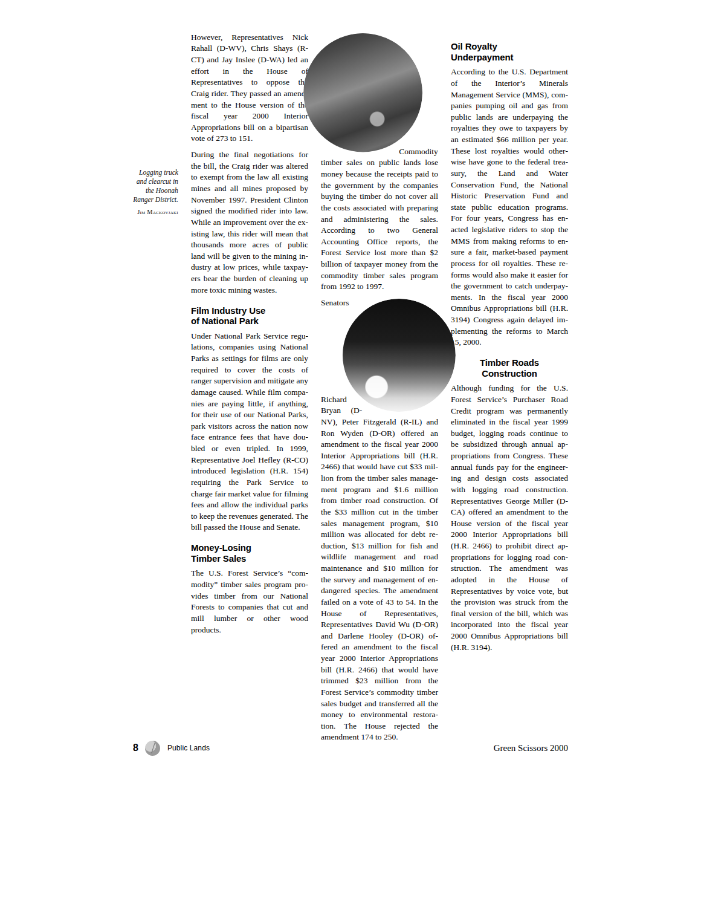Logging truck and clearcut in the Hoonah Ranger District. Jim Mackovjaki
However, Representatives Nick Rahall (D-WV), Chris Shays (R-CT) and Jay Inslee (D-WA) led an effort in the House of Representatives to oppose the Craig rider. They passed an amendment to the House version of the fiscal year 2000 Interior Appropriations bill on a bipartisan vote of 273 to 151.
During the final negotiations for the bill, the Craig rider was altered to exempt from the law all existing mines and all mines proposed by November 1997. President Clinton signed the modified rider into law. While an improvement over the existing law, this rider will mean that thousands more acres of public land will be given to the mining industry at low prices, while taxpayers bear the burden of cleaning up more toxic mining wastes.
Film Industry Use
of National Park
Under National Park Service regulations, companies using National Parks as settings for films are only required to cover the costs of ranger supervision and mitigate any damage caused. While film companies are paying little, if anything, for their use of our National Parks, park visitors across the nation now face entrance fees that have doubled or even tripled. In 1999, Representative Joel Hefley (R-CO) introduced legislation (H.R. 154) requiring the Park Service to charge fair market value for filming fees and allow the individual parks to keep the revenues generated. The bill passed the House and Senate.
Money-Losing
Timber Sales
The U.S. Forest Service’s “commodity” timber sales program provides timber from our National Forests to companies that cut and mill lumber or other wood products.
Commodity timber sales on public lands lose money because the receipts paid to the government by the companies buying the timber do not cover all the costs associated with preparing and administering the sales. According to two General Accounting Office reports, the Forest Service lost more than $2 billion of taxpayer money from the commodity timber sales program from 1992 to 1997.
Senators Richard Bryan (D-NV), Peter Fitzgerald (R-IL) and Ron Wyden (D-OR) offered an amendment to the fiscal year 2000 Interior Appropriations bill (H.R. 2466) that would have cut $33 million from the timber sales management program and $1.6 million from timber road construction. Of the $33 million cut in the timber sales management program, $10 million was allocated for debt reduction, $13 million for fish and wildlife management and road maintenance and $10 million for the survey and management of endangered species. The amendment failed on a vote of 43 to 54. In the House of Representatives, Representatives David Wu (D-OR) and Darlene Hooley (D-OR) offered an amendment to the fiscal year 2000 Interior Appropriations bill (H.R. 2466) that would have trimmed $23 million from the Forest Service’s commodity timber sales budget and transferred all the money to environmental restoration. The House rejected the amendment 174 to 250.
Oil Royalty
Underpayment
According to the U.S. Department of the Interior’s Minerals Management Service (MMS), companies pumping oil and gas from public lands are underpaying the royalties they owe to taxpayers by an estimated $66 million per year. These lost royalties would otherwise have gone to the federal treasury, the Land and Water Conservation Fund, the National Historic Preservation Fund and state public education programs. For four years, Congress has enacted legislative riders to stop the MMS from making reforms to ensure a fair, market-based payment process for oil royalties. These reforms would also make it easier for the government to catch underpayments. In the fiscal year 2000 Omnibus Appropriations bill (H.R. 3194) Congress again delayed implementing the reforms to March 15, 2000.
Timber Roads
Construction
Although funding for the U.S. Forest Service’s Purchaser Road Credit program was permanently eliminated in the fiscal year 1999 budget, logging roads continue to be subsidized through annual appropriations from Congress. These annual funds pay for the engineering and design costs associated with logging road construction. Representatives George Miller (D-CA) offered an amendment to the House version of the fiscal year 2000 Interior Appropriations bill (H.R. 2466) to prohibit direct appropriations for logging road construction. The amendment was adopted in the House of Representatives by voice vote, but the provision was struck from the final version of the bill, which was incorporated into the fiscal year 2000 Omnibus Appropriations bill (H.R. 3194).
8 Public Lands Green Scissors 2000